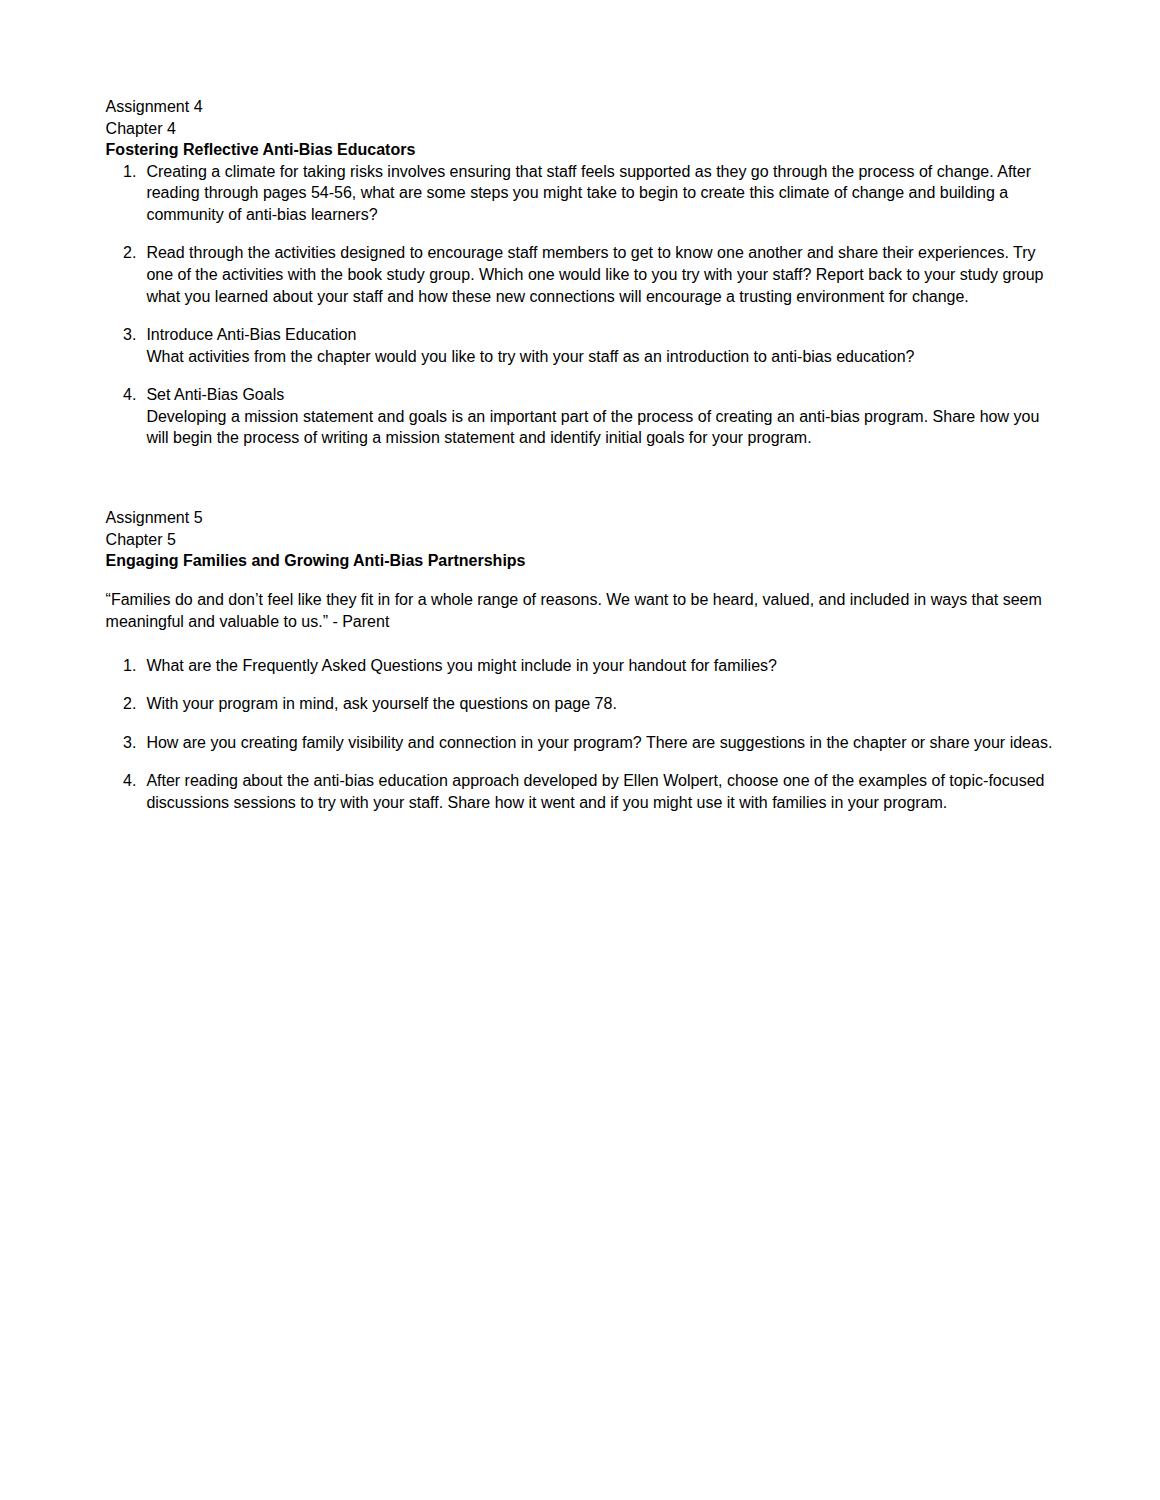Assignment 4
Chapter 4
Fostering Reflective Anti-Bias Educators
Creating a climate for taking risks involves ensuring that staff feels supported as they go through the process of change. After reading through pages 54-56, what are some steps you might take to begin to create this climate of change and building a community of anti-bias learners?
Read through the activities designed to encourage staff members to get to know one another and share their experiences. Try one of the activities with the book study group. Which one would like to you try with your staff? Report back to your study group what you learned about your staff and how these new connections will encourage a trusting environment for change.
Introduce Anti-Bias Education
What activities from the chapter would you like to try with your staff as an introduction to anti-bias education?
Set Anti-Bias Goals
Developing a mission statement and goals is an important part of the process of creating an anti-bias program. Share how you will begin the process of writing a mission statement and identify initial goals for your program.
Assignment 5
Chapter 5
Engaging Families and Growing Anti-Bias Partnerships
“Families do and don’t feel like they fit in for a whole range of reasons. We want to be heard, valued, and included in ways that seem meaningful and valuable to us.” - Parent
What are the Frequently Asked Questions you might include in your handout for families?
With your program in mind, ask yourself the questions on page 78.
How are you creating family visibility and connection in your program? There are suggestions in the chapter or share your ideas.
After reading about the anti-bias education approach developed by Ellen Wolpert, choose one of the examples of topic-focused discussions sessions to try with your staff. Share how it went and if you might use it with families in your program.